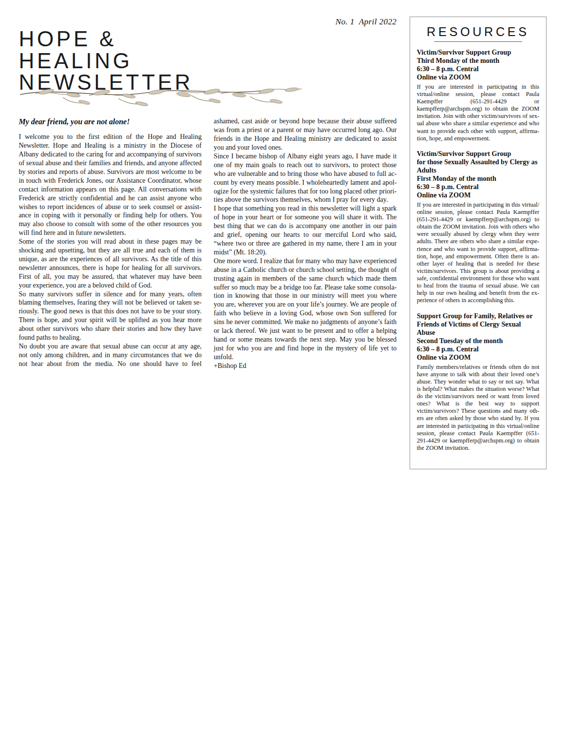No. 1 April 2022
Hope & Healing Newsletter
My dear friend, you are not alone!
I welcome you to the first edition of the Hope and Healing Newsletter. Hope and Healing is a ministry in the Diocese of Albany dedicated to the caring for and accompanying of survivors of sexual abuse and their families and friends, and anyone affected by stories and reports of abuse. Survivors are most welcome to be in touch with Frederick Jones, our Assistance Coordinator, whose contact information appears on this page. All conversations with Frederick are strictly confidential and he can assist anyone who wishes to report incidences of abuse or to seek counsel or assistance in coping with it personally or finding help for others. You may also choose to consult with some of the other resources you will find here and in future newsletters.
Some of the stories you will read about in these pages may be shocking and upsetting, but they are all true and each of them is unique, as are the experiences of all survivors. As the title of this newsletter announces, there is hope for healing for all survivors. First of all, you may be assured, that whatever may have been your experience, you are a beloved child of God.
So many survivors suffer in silence and for many years, often blaming themselves, fearing they will not be believed or taken seriously. The good news is that this does not have to be your story. There is hope, and your spirit will be uplifted as you hear more about other survivors who share their stories and how they have found paths to healing.
No doubt you are aware that sexual abuse can occur at any age, not only among children, and in many circumstances that we do not hear about from the media. No one should have to feel ashamed, cast aside or beyond hope because their abuse suffered was from a priest or a parent or may have occurred long ago. Our friends in the Hope and Healing ministry are dedicated to assist you and your loved ones.
Since I became bishop of Albany eight years ago, I have made it one of my main goals to reach out to survivors, to protect those who are vulnerable and to bring those who have abused to full account by every means possible. I wholeheartedly lament and apologize for the systemic failures that for too long placed other priorities above the survivors themselves, whom I pray for every day.
I hope that something you read in this newsletter will light a spark of hope in your heart or for someone you will share it with. The best thing that we can do is accompany one another in our pain and grief, opening our hearts to our merciful Lord who said, “where two or three are gathered in my name, there I am in your midst” (Mt. 18:20).
One more word. I realize that for many who may have experienced abuse in a Catholic church or church school setting, the thought of trusting again in members of the same church which made them suffer so much may be a bridge too far. Please take some consolation in knowing that those in our ministry will meet you where you are, wherever you are on your life’s journey. We are people of faith who believe in a loving God, whose own Son suffered for sins he never committed. We make no judgments of anyone’s faith or lack thereof. We just want to be present and to offer a helping hand or some means towards the next step. May you be blessed just for who you are and find hope in the mystery of life yet to unfold.
+Bishop Ed
Resources
Victim/Survivor Support Group
Third Monday of the month
6:30 – 8 p.m. Central
Online via ZOOM
If you are interested in participating in this virtual/online session, please contact Paula Kaempffer (651-291-4429 or kaempfferp@archspm.org) to obtain the ZOOM invitation. Join with other victim/survivors of sexual abuse who share a similar experience and who want to provide each other with support, affirmation, hope, and empowerment.
Victim/Survivor Support Group
for those Sexually Assaulted by Clergy as Adults
First Monday of the month
6:30 – 8 p.m. Central
Online via ZOOM
If you are interested in participating in this virtual/ online session, please contact Paula Kaempffer (651-291-4429 or kaempfferp@archspm.org) to obtain the ZOOM invitation. Join with others who were sexually abused by clergy when they were adults. There are others who share a similar experience and who want to provide support, affirmation, hope, and empowerment. Often there is another layer of healing that is needed for these victim/survivors. This group is about providing a safe, confidential environment for those who want to heal from the trauma of sexual abuse. We can help in our own healing and benefit from the experience of others in accomplishing this.
Support Group for Family, Relatives or Friends of Victims of Clergy Sexual Abuse
Second Tuesday of the month
6:30 – 8 p.m. Central
Online via ZOOM
Family members/relatives or friends often do not have anyone to talk with about their loved one’s abuse. They wonder what to say or not say. What is helpful? What makes the situation worse? What do the victim/survivors need or want from loved ones? What is the best way to support victim/survivors? These questions and many others are often asked by those who stand by. If you are interested in participating in this virtual/online session, please contact Paula Kaempffer (651-291-4429 or kaempfferp@archspm.org) to obtain the ZOOM invitation.